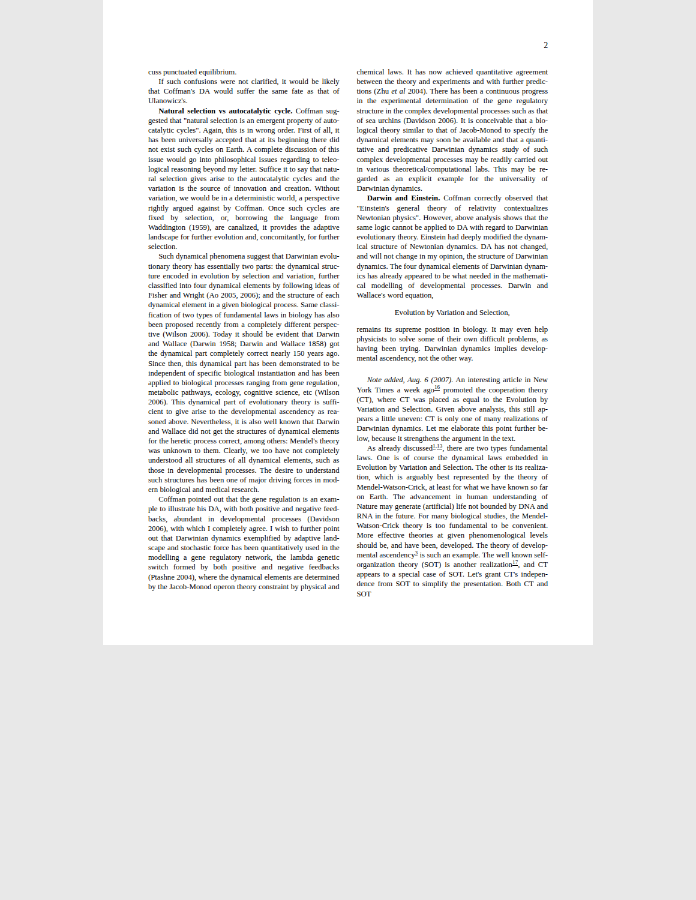2
cuss punctuated equilibrium.
If such confusions were not clarified, it would be likely that Coffman's DA would suffer the same fate as that of Ulanowicz's.
Natural selection vs autocatalytic cycle. Coffman suggested that "natural selection is an emergent property of autocatalytic cycles". Again, this is in wrong order. First of all, it has been universally accepted that at its beginning there did not exist such cycles on Earth. A complete discussion of this issue would go into philosophical issues regarding to teleological reasoning beyond my letter. Suffice it to say that natural selection gives arise to the autocatalytic cycles and the variation is the source of innovation and creation. Without variation, we would be in a deterministic world, a perspective rightly argued against by Coffman. Once such cycles are fixed by selection, or, borrowing the language from Waddington (1959), are canalized, it provides the adaptive landscape for further evolution and, concomitantly, for further selection.
Such dynamical phenomena suggest that Darwinian evolutionary theory has essentially two parts: the dynamical structure encoded in evolution by selection and variation, further classified into four dynamical elements by following ideas of Fisher and Wright (Ao 2005, 2006); and the structure of each dynamical element in a given biological process. Same classification of two types of fundamental laws in biology has also been proposed recently from a completely different perspective (Wilson 2006). Today it should be evident that Darwin and Wallace (Darwin 1958; Darwin and Wallace 1858) got the dynamical part completely correct nearly 150 years ago. Since then, this dynamical part has been demonstrated to be independent of specific biological instantiation and has been applied to biological processes ranging from gene regulation, metabolic pathways, ecology, cognitive science, etc (Wilson 2006). This dynamical part of evolutionary theory is sufficient to give arise to the developmental ascendency as reasoned above. Nevertheless, it is also well known that Darwin and Wallace did not get the structures of dynamical elements for the heretic process correct, among others: Mendel's theory was unknown to them. Clearly, we too have not completely understood all structures of all dynamical elements, such as those in developmental processes. The desire to understand such structures has been one of major driving forces in modern biological and medical research.
Coffman pointed out that the gene regulation is an example to illustrate his DA, with both positive and negative feedbacks, abundant in developmental processes (Davidson 2006), with which I completely agree. I wish to further point out that Darwinian dynamics exemplified by adaptive landscape and stochastic force has been quantitatively used in the modelling a gene regulatory network, the lambda genetic switch formed by both positive and negative feedbacks (Ptashne 2004), where the dynamical elements are determined by the Jacob-Monod operon theory constraint by physical and chemical laws. It has now achieved quantitative agreement between the theory and experiments and with further predictions (Zhu et al 2004). There has been a continuous progress in the experimental determination of the gene regulatory structure in the complex developmental processes such as that of sea urchins (Davidson 2006). It is conceivable that a biological theory similar to that of Jacob-Monod to specify the dynamical elements may soon be available and that a quantitative and predicative Darwinian dynamics study of such complex developmental processes may be readily carried out in various theoretical/computational labs. This may be regarded as an explicit example for the universality of Darwinian dynamics.
Darwin and Einstein. Coffman correctly observed that "Einstein's general theory of relativity contextualizes Newtonian physics". However, above analysis shows that the same logic cannot be applied to DA with regard to Darwinian evolutionary theory. Einstein had deeply modified the dynamical structure of Newtonian dynamics. DA has not changed, and will not change in my opinion, the structure of Darwinian dynamics. The four dynamical elements of Darwinian dynamics has already appeared to be what needed in the mathematical modelling of developmental processes. Darwin and Wallace's word equation,
Evolution by Variation and Selection,
remains its supreme position in biology. It may even help physicists to solve some of their own difficult problems, as having been trying. Darwinian dynamics implies developmental ascendency, not the other way.
Note added, Aug. 6 (2007). An interesting article in New York Times a week ago16 promoted the cooperation theory (CT), where CT was placed as equal to the Evolution by Variation and Selection. Given above analysis, this still appears a little uneven: CT is only one of many realizations of Darwinian dynamics. Let me elaborate this point further below, because it strengthens the argument in the text.
As already discussed1,13, there are two types fundamental laws. One is of course the dynamical laws embedded in Evolution by Variation and Selection. The other is its realization, which is arguably best represented by the theory of Mendel-Watson-Crick, at least for what we have known so far on Earth. The advancement in human understanding of Nature may generate (artificial) life not bounded by DNA and RNA in the future. For many biological studies, the Mendel-Watson-Crick theory is too fundamental to be convenient. More effective theories at given phenomenological levels should be, and have been, developed. The theory of developmental ascendency3 is such an example. The well known self-organization theory (SOT) is another realization17, and CT appears to a special case of SOT. Let's grant CT's independence from SOT to simplify the presentation. Both CT and SOT